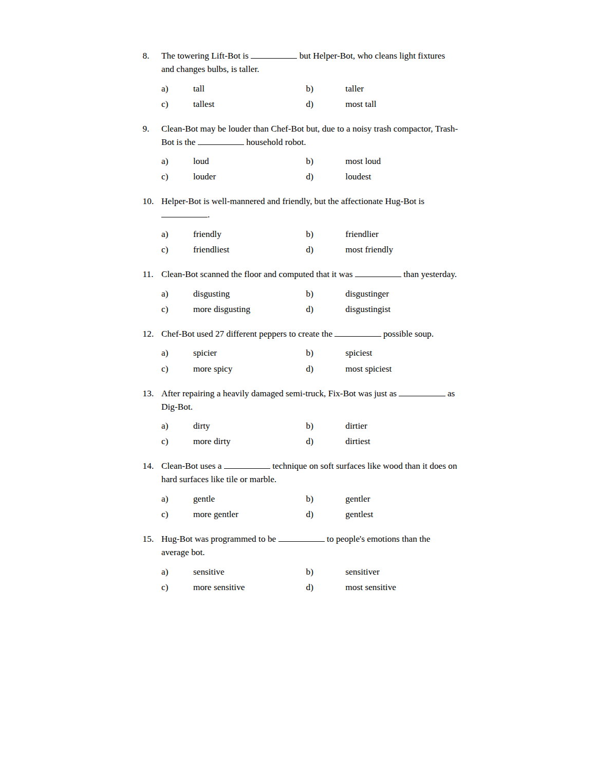The towering Lift-Bot is but Helper-Bot, who cleans light fixtures and changes bulbs, is taller.
| a) | tall | b) | taller |
| c) | tallest | d) | most tall |
Clean-Bot may be louder than Chef-Bot but, due to a noisy trash compactor, Trash-Bot is the household robot.
| a) | loud | b) | most loud |
| c) | louder | d) | loudest |
Helper-Bot is well-mannered and friendly, but the affectionate Hug-Bot is .
| a) | friendly | b) | friendlier |
| c) | friendliest | d) | most friendly |
Clean-Bot scanned the floor and computed that it was than yesterday.
| a) | disgusting | b) | disgustinger |
| c) | more disgusting | d) | disgustingist |
Chef-Bot used 27 different peppers to create the possible soup.
| a) | spicier | b) | spiciest |
| c) | more spicy | d) | most spiciest |
After repairing a heavily damaged semi-truck, Fix-Bot was just as as Dig-Bot.
| a) | dirty | b) | dirtier |
| c) | more dirty | d) | dirtiest |
Clean-Bot uses a technique on soft surfaces like wood than it does on hard surfaces like tile or marble.
| a) | gentle | b) | gentler |
| c) | more gentler | d) | gentlest |
Hug-Bot was programmed to be to people's emotions than the average bot.
| a) | sensitive | b) | sensitiver |
| c) | more sensitive | d) | most sensitive |